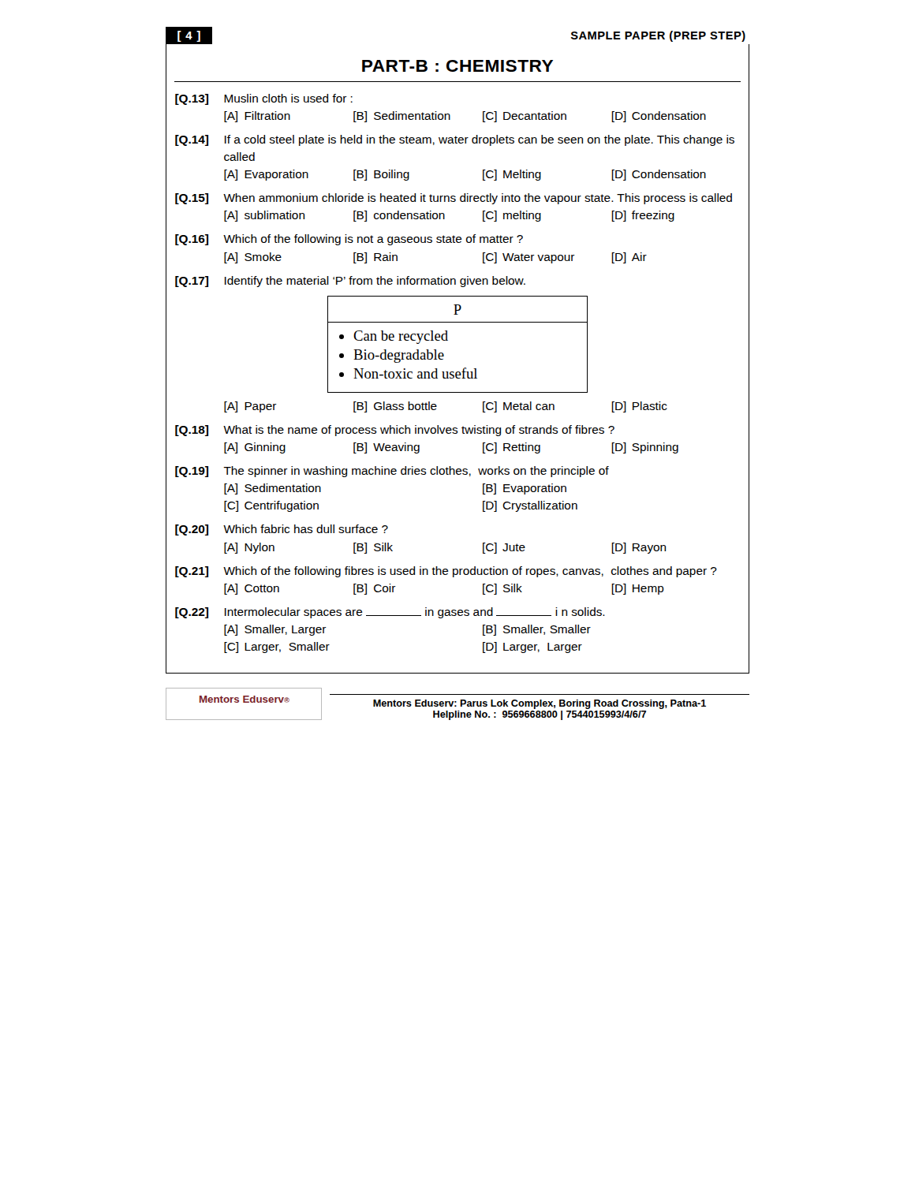[ 4 ]
SAMPLE PAPER (PREP STEP)
PART-B : CHEMISTRY
[Q.13]
Muslin cloth is used for :
[A] Filtration
[B] Sedimentation
[C] Decantation
[D] Condensation
[Q.14]
If a cold steel plate is held in the steam, water droplets can be seen on the plate. This change is called
[A] Evaporation
[B] Boiling
[C] Melting
[D] Condensation
[Q.15]
When ammonium chloride is heated it turns directly into the vapour state. This process is called
[A] sublimation
[B] condensation
[C] melting
[D] freezing
[Q.16]
Which of the following is not a gaseous state of matter ?
[A] Smoke
[B] Rain
[C] Water vapour
[D] Air
[Q.17]
Identify the material ‘P’ from the information given below.
P
Can be recycled
Bio-degradable
Non-toxic and useful
[A] Paper
[B] Glass bottle
[C] Metal can
[D] Plastic
[Q.18]
What is the name of process which involves twisting of strands of fibres ?
[A] Ginning
[B] Weaving
[C] Retting
[D] Spinning
[Q.19]
The spinner in washing machine dries clothes, works on the principle of
[A] Sedimentation
[B] Evaporation
[C] Centrifugation
[D] Crystallization
[Q.20]
Which fabric has dull surface ?
[A] Nylon
[B] Silk
[C] Jute
[D] Rayon
[Q.21]
Which of the following fibres is used in the production of ropes, canvas, clothes and paper ?
[A] Cotton
[B] Coir
[C] Silk
[D] Hemp
[Q.22]
Intermolecular spaces are in gases and i n solids.
[A] Smaller, Larger
[B] Smaller, Smaller
[C] Larger, Smaller
[D] Larger, Larger
Mentors Eduserv®
Mentors Eduserv: Parus Lok Complex, Boring Road Crossing, Patna-1
Helpline No. : 9569668800 | 7544015993/4/6/7